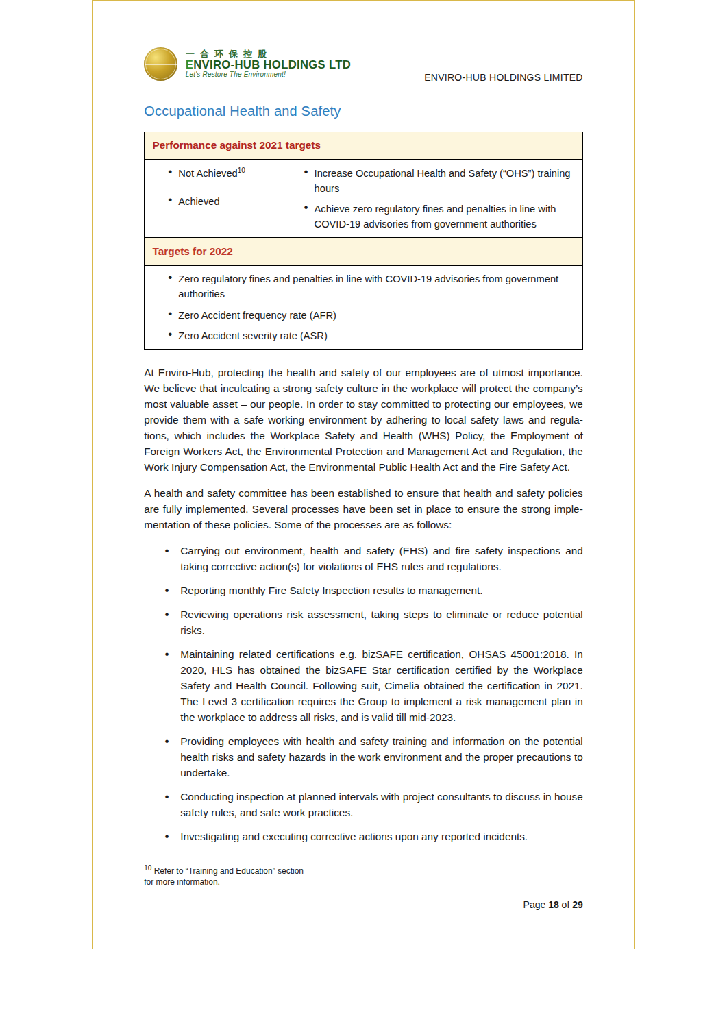一 合 环 保 控 股
ENVIRO-HUB HOLDINGS LTD
Let's Restore The Environment!
ENVIRO-HUB HOLDINGS LIMITED
Occupational Health and Safety
| Performance against 2021 targets |
| Not Achieved 10 Achieved | Increase Occupational Health and Safety (“OHS”) training hours Achieve zero regulatory fines and penalties in line with COVID-19 advisories from government authorities |
| Targets for 2022 |
| Zero regulatory fines and penalties in line with COVID-19 advisories from government authorities Zero Accident frequency rate (AFR) Zero Accident severity rate (ASR) |
At Enviro-Hub, protecting the health and safety of our employees are of utmost importance. We believe that inculcating a strong safety culture in the workplace will protect the company’s most valuable asset – our people. In order to stay committed to protecting our employees, we provide them with a safe working environment by adhering to local safety laws and regulations, which includes the Workplace Safety and Health (WHS) Policy, the Employment of Foreign Workers Act, the Environmental Protection and Management Act and Regulation, the Work Injury Compensation Act, the Environmental Public Health Act and the Fire Safety Act.
A health and safety committee has been established to ensure that health and safety policies are fully implemented. Several processes have been set in place to ensure the strong implementation of these policies. Some of the processes are as follows:
Carrying out environment, health and safety (EHS) and fire safety inspections and taking corrective action(s) for violations of EHS rules and regulations.
Reporting monthly Fire Safety Inspection results to management.
Reviewing operations risk assessment, taking steps to eliminate or reduce potential risks.
Maintaining related certifications e.g. bizSAFE certification, OHSAS 45001:2018. In 2020, HLS has obtained the bizSAFE Star certification certified by the Workplace Safety and Health Council. Following suit, Cimelia obtained the certification in 2021. The Level 3 certification requires the Group to implement a risk management plan in the workplace to address all risks, and is valid till mid-2023.
Providing employees with health and safety training and information on the potential health risks and safety hazards in the work environment and the proper precautions to undertake.
Conducting inspection at planned intervals with project consultants to discuss in house safety rules, and safe work practices.
Investigating and executing corrective actions upon any reported incidents.
10 Refer to “Training and Education” section for more information.
Page 18 of 29